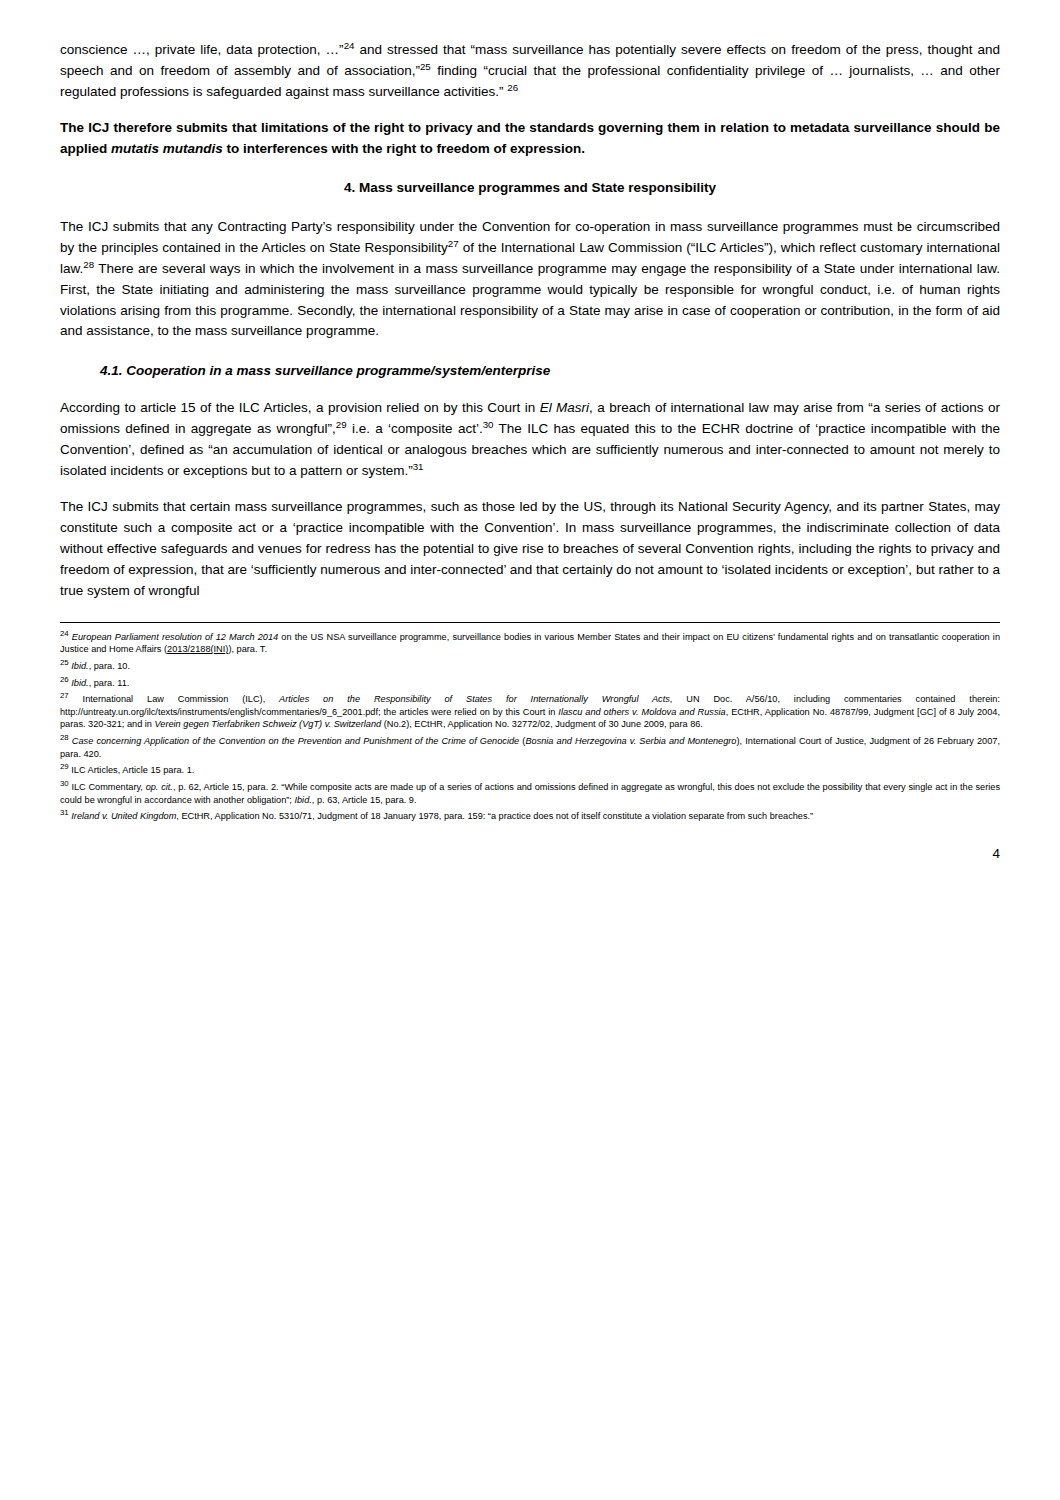conscience …, private life, data protection, …”24 and stressed that “mass surveillance has potentially severe effects on freedom of the press, thought and speech and on freedom of assembly and of association,”25 finding “crucial that the professional confidentiality privilege of … journalists, … and other regulated professions is safeguarded against mass surveillance activities.” 26
The ICJ therefore submits that limitations of the right to privacy and the standards governing them in relation to metadata surveillance should be applied mutatis mutandis to interferences with the right to freedom of expression.
4. Mass surveillance programmes and State responsibility
The ICJ submits that any Contracting Party’s responsibility under the Convention for co-operation in mass surveillance programmes must be circumscribed by the principles contained in the Articles on State Responsibility27 of the International Law Commission (“ILC Articles”), which reflect customary international law.28 There are several ways in which the involvement in a mass surveillance programme may engage the responsibility of a State under international law. First, the State initiating and administering the mass surveillance programme would typically be responsible for wrongful conduct, i.e. of human rights violations arising from this programme. Secondly, the international responsibility of a State may arise in case of cooperation or contribution, in the form of aid and assistance, to the mass surveillance programme.
4.1. Cooperation in a mass surveillance programme/system/enterprise
According to article 15 of the ILC Articles, a provision relied on by this Court in El Masri, a breach of international law may arise from “a series of actions or omissions defined in aggregate as wrongful”,29 i.e. a ‘composite act’.30 The ILC has equated this to the ECHR doctrine of ‘practice incompatible with the Convention’, defined as “an accumulation of identical or analogous breaches which are sufficiently numerous and inter-connected to amount not merely to isolated incidents or exceptions but to a pattern or system.”31
The ICJ submits that certain mass surveillance programmes, such as those led by the US, through its National Security Agency, and its partner States, may constitute such a composite act or a ‘practice incompatible with the Convention’. In mass surveillance programmes, the indiscriminate collection of data without effective safeguards and venues for redress has the potential to give rise to breaches of several Convention rights, including the rights to privacy and freedom of expression, that are ‘sufficiently numerous and inter-connected’ and that certainly do not amount to ‘isolated incidents or exception’, but rather to a true system of wrongful
24 European Parliament resolution of 12 March 2014 on the US NSA surveillance programme, surveillance bodies in various Member States and their impact on EU citizens’ fundamental rights and on transatlantic cooperation in Justice and Home Affairs (2013/2188(INI)), para. T.
25 Ibid., para. 10.
26 Ibid., para. 11.
27 International Law Commission (ILC), Articles on the Responsibility of States for Internationally Wrongful Acts, UN Doc. A/56/10, including commentaries contained therein: http://untreaty.un.org/ilc/texts/instruments/english/commentaries/9_6_2001.pdf; the articles were relied on by this Court in Ilascu and others v. Moldova and Russia, ECtHR, Application No. 48787/99, Judgment [GC] of 8 July 2004, paras. 320-321; and in Verein gegen Tierfabriken Schweiz (VgT) v. Switzerland (No.2), ECtHR, Application No. 32772/02, Judgment of 30 June 2009, para 86.
28 Case concerning Application of the Convention on the Prevention and Punishment of the Crime of Genocide (Bosnia and Herzegovina v. Serbia and Montenegro), International Court of Justice, Judgment of 26 February 2007, para. 420.
29 ILC Articles, Article 15 para. 1.
30 ILC Commentary, op. cit., p. 62, Article 15, para. 2. “While composite acts are made up of a series of actions and omissions defined in aggregate as wrongful, this does not exclude the possibility that every single act in the series could be wrongful in accordance with another obligation”; Ibid., p. 63, Article 15, para. 9.
31 Ireland v. United Kingdom, ECtHR, Application No. 5310/71, Judgment of 18 January 1978, para. 159: “a practice does not of itself constitute a violation separate from such breaches.”
4